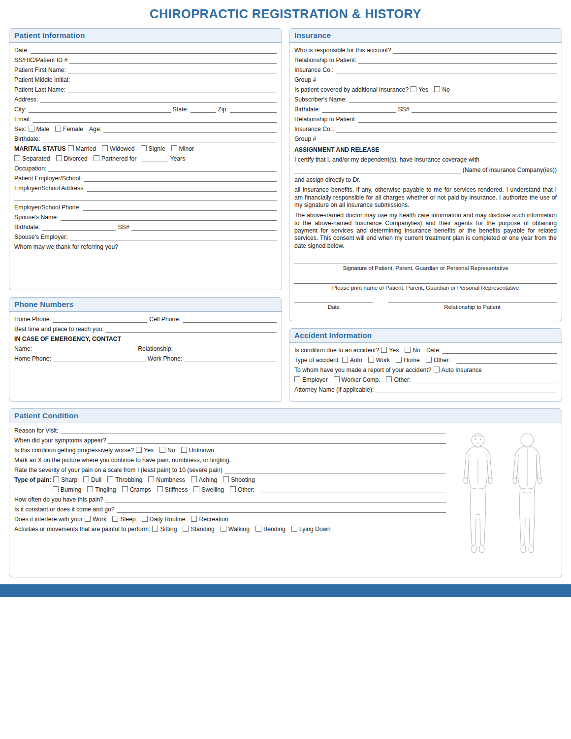CHIROPRACTIC REGISTRATION & HISTORY
Patient Information
Date:
SS/HIC/Patient ID #
Patient First Name:
Patient Middle Initial:
Patient Last Name:
Address:
City: State: Zip:
Email:
Sex: Male Female Age:
Birthdate:
MARITAL STATUS Married Widowed Signle Minor
Separated Divorced Partnered for Years
Occupation:
Patient Employer/School:
Employer/School Address:
Employer/School Phone:
Spouse's Name:
Birthdate: SS#
Spouse's Employer:
Whom may we thank for referring you?
Phone Numbers
Home Phone: Cell Phone:
Best time and place to reach you:
IN CASE OF EMERGENCY, CONTACT
Name: Relationship:
Home Phone: Work Phone:
Insurance
Who is responsible for this account?
Relationship to Patient:
Insurance Co.:
Group #
Is patient covered by additional insurance? Yes No
Subscriber's Name:
Birthdate: SS#
Relationship to Patient:
Insurance Co.:
Group #
ASSIGNMENT AND RELEASE
I certify that I, and/or my dependent(s), have insurance coverage with
(Name of Insurance Company(ies))
and assign directly to Dr.
all insurance benefits, if any, otherwise payable to me for services rendered. I understand that I am financially responsible for all charges whether or not paid by insurance. I authorize the use of my signature on all insurance submissions.
The above-named doctor may use my health care information and may disclose such information to the above-named Insurance Companylies) and their agents for the purpose of obtaining payment for services and determining insurance benefits or the benefits payable for related services. This consent will end when my current treatment plan is completed or one year from the date signed below.
Signature of Patient, Parent, Guardian or Personal Representative
Please print name of Patient, Parent, Guardian or Personal Representative
Date
Relationship to Patient
Accident Information
Is condition due to an accident? Yes No Date:
Type of accident: Auto Work Home Other:
To whom have you made a report of your accident? Auto Insurance
Employer Worker Comp. Other:
Attorney Name (if applicable):
Patient Condition
Reason for Visit:
When did your symptoms appear?
Is this condition getting progressively worse? Yes No Unknown
Mark an X on the picture where you continue to have pain, numbness, or tingling.
Rate the severity of your pain on a scale from I (least pain) to 10 (severe pain)
Type of pain: Sharp Dull Throbbing Numbness Aching Shooting
Burning Tingling Cramps Stiffness Swelling Other:
How often do you have this pain?
Is it constant or does it come and go?
Does it interfere with your Work Sleep Daily Routine Recreation
Activities or movements that are painful to perform: Sitting Standing Walking Bending Lying Down